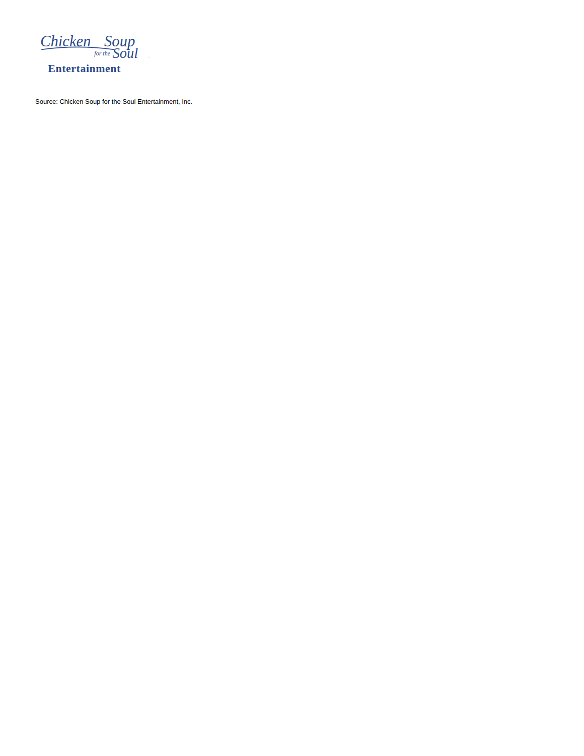Chicken Soup for the Soul . Entertainment
Source: Chicken Soup for the Soul Entertainment, Inc.